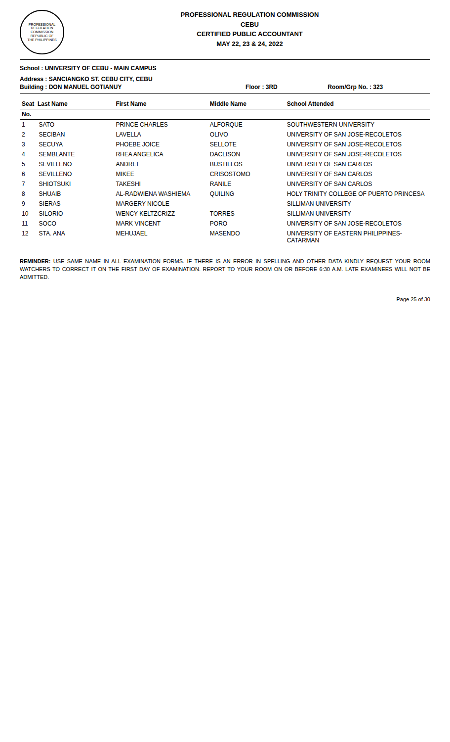PROFESSIONAL
REGULATION
COMMISSION
REPUBLIC OF
THE PHILIPPINES
PROFESSIONAL REGULATION COMMISSION
CEBU
CERTIFIED PUBLIC ACCOUNTANT
MAY 22, 23 & 24, 2022
School : UNIVERSITY OF CEBU - MAIN CAMPUS
Address : SANCIANGKO ST. CEBU CITY, CEBU
Building : DON MANUEL GOTIANUY
Floor : 3RD
Room/Grp No. : 323
| Seat Last Name | First Name | Middle Name | School Attended |
| --- | --- | --- | --- |
| No. | | | | |
| 1 | SATO | PRINCE CHARLES | ALFORQUE | SOUTHWESTERN UNIVERSITY |
| 2 | SECIBAN | LAVELLA | OLIVO | UNIVERSITY OF SAN JOSE-RECOLETOS |
| 3 | SECUYA | PHOEBE JOICE | SELLOTE | UNIVERSITY OF SAN JOSE-RECOLETOS |
| 4 | SEMBLANTE | RHEA ANGELICA | DACLISON | UNIVERSITY OF SAN JOSE-RECOLETOS |
| 5 | SEVILLENO | ANDREI | BUSTILLOS | UNIVERSITY OF SAN CARLOS |
| 6 | SEVILLENO | MIKEE | CRISOSTOMO | UNIVERSITY OF SAN CARLOS |
| 7 | SHIOTSUKI | TAKESHI | RANILE | UNIVERSITY OF SAN CARLOS |
| 8 | SHUAIB | AL-RADWIENA WASHIEMA | QUILING | HOLY TRINITY COLLEGE OF PUERTO PRINCESA |
| 9 | SIERAS | MARGERY NICOLE | | SILLIMAN UNIVERSITY |
| 10 | SILORIO | WENCY KELTZCRIZZ | TORRES | SILLIMAN UNIVERSITY |
| 11 | SOCO | MARK VINCENT | PORO | UNIVERSITY OF SAN JOSE-RECOLETOS |
| 12 | STA. ANA | MEHUJAEL | MASENDO | UNIVERSITY OF EASTERN PHILIPPINES-CATARMAN |
REMINDER: USE SAME NAME IN ALL EXAMINATION FORMS. IF THERE IS AN ERROR IN SPELLING AND OTHER DATA KINDLY REQUEST YOUR ROOM WATCHERS TO CORRECT IT ON THE FIRST DAY OF EXAMINATION. REPORT TO YOUR ROOM ON OR BEFORE 6:30 A.M. LATE EXAMINEES WILL NOT BE ADMITTED.
Page 25 of 30